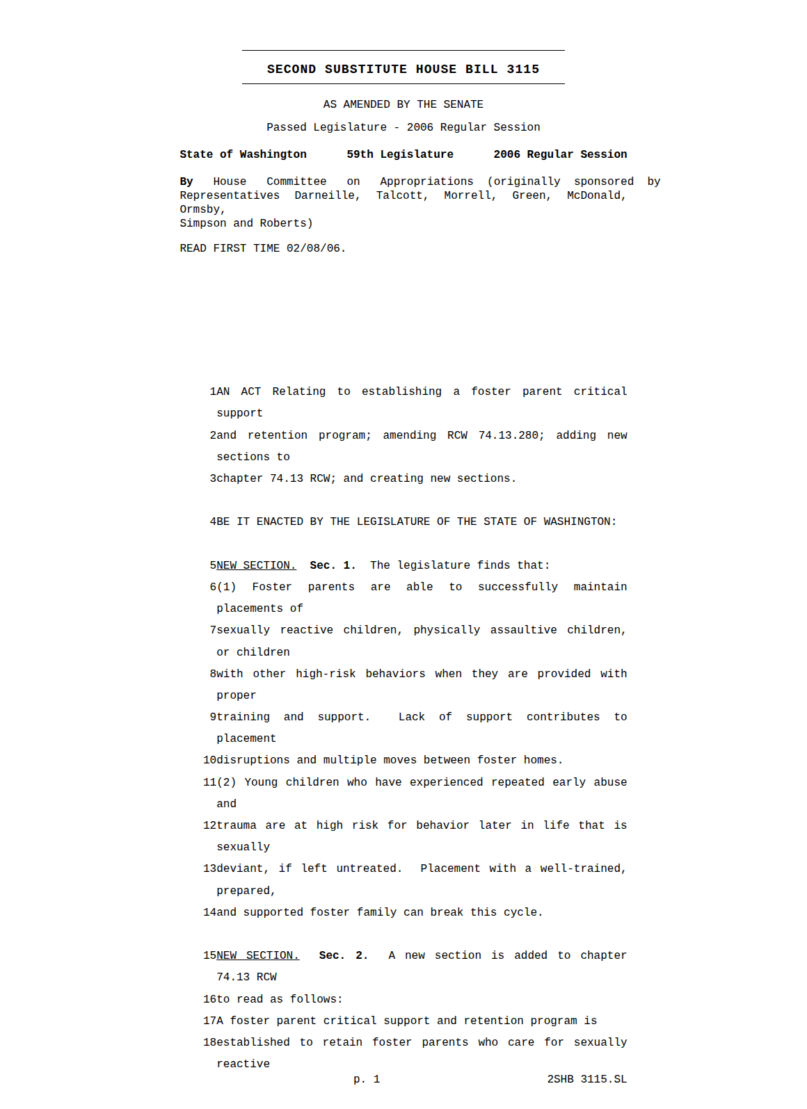SECOND SUBSTITUTE HOUSE BILL 3115
AS AMENDED BY THE SENATE
Passed Legislature - 2006 Regular Session
State of Washington 59th Legislature 2006 Regular Session
By House Committee on Appropriations (originally sponsored by
Representatives Darneille, Talcott, Morrell, Green, McDonald, Ormsby,
Simpson and Roberts)
READ FIRST TIME 02/08/06.
| 1 | AN ACT Relating to establishing a foster parent critical support |
| 2 | and retention program; amending RCW 74.13.280; adding new sections to |
| 3 | chapter 74.13 RCW; and creating new sections. |
| 4 | BE IT ENACTED BY THE LEGISLATURE OF THE STATE OF WASHINGTON: |
| 5 | NEW SECTION. Sec. 1. The legislature finds that: |
| 6 | (1) Foster parents are able to successfully maintain placements of |
| 7 | sexually reactive children, physically assaultive children, or children |
| 8 | with other high-risk behaviors when they are provided with proper |
| 9 | training and support. Lack of support contributes to placement |
| 10 | disruptions and multiple moves between foster homes. |
| 11 | (2) Young children who have experienced repeated early abuse and |
| 12 | trauma are at high risk for behavior later in life that is sexually |
| 13 | deviant, if left untreated. Placement with a well-trained, prepared, |
| 14 | and supported foster family can break this cycle. |
| 15 | NEW SECTION. Sec. 2. A new section is added to chapter 74.13 RCW |
| 16 | to read as follows: |
| 17 | A foster parent critical support and retention program is |
| 18 | established to retain foster parents who care for sexually reactive |
p. 1 2SHB 3115.SL